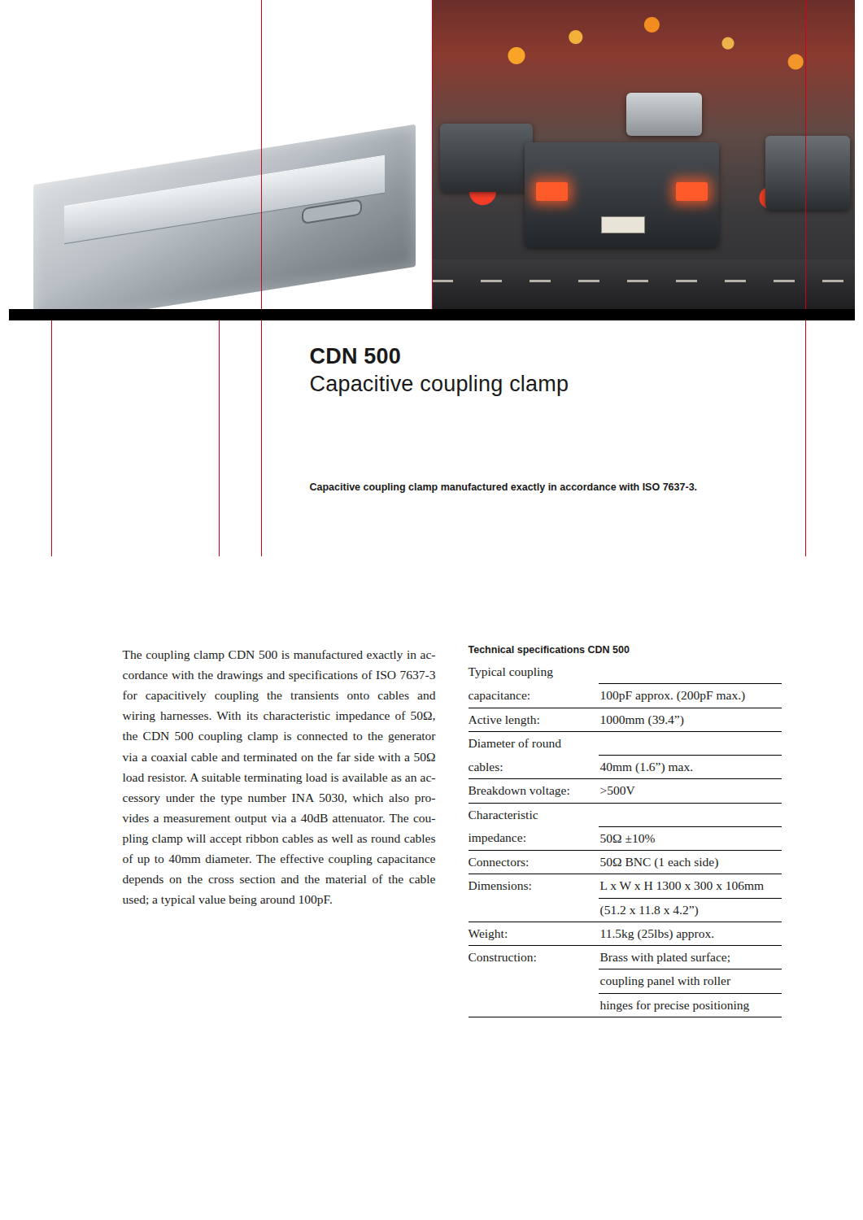CDN 500Capacitive coupling clamp
Capacitive coupling clamp manufactured exactly in accordance with ISO 7637-3.
The coupling clamp CDN 500 is manufactured exactly in accordance with the drawings and specifications of ISO 7637-3 for capacitively coupling the transients onto cables and wiring harnesses. With its characteristic impedance of 50Ω, the CDN 500 coupling clamp is connected to the generator via a coaxial cable and terminated on the far side with a 50Ω load resistor. A suitable terminating load is available as an accessory under the type number INA 5030, which also provides a measurement output via a 40dB attenuator. The coupling clamp will accept ribbon cables as well as round cables of up to 40mm diameter. The effective coupling capacitance depends on the cross section and the material of the cable used; a typical value being around 100pF.
Technical specifications CDN 500
| Typical coupling | |
| capacitance: | 100pF approx. (200pF max.) |
| Active length: | 1000mm (39.4”) |
| Diameter of round | |
| cables: | 40mm (1.6”) max. |
| Breakdown voltage: | >500V |
| Characteristic | |
| impedance: | 50Ω ±10% |
| Connectors: | 50Ω BNC (1 each side) |
| Dimensions: | L x W x H 1300 x 300 x 106mm |
| | (51.2 x 11.8 x 4.2”) |
| Weight: | 11.5kg (25lbs) approx. |
| Construction: | Brass with plated surface; |
| | coupling panel with roller |
| | hinges for precise positioning |